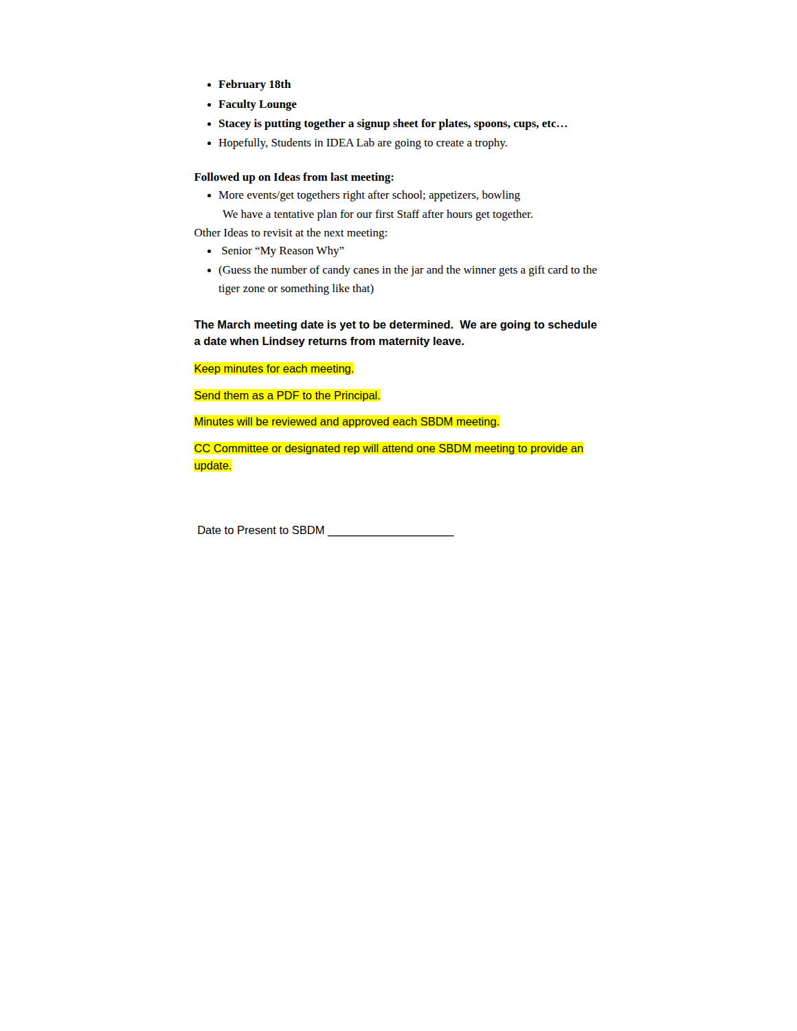February 18th
Faculty Lounge
Stacey is putting together a signup sheet for plates, spoons, cups, etc…
Hopefully, Students in IDEA Lab are going to create a trophy.
Followed up on Ideas from last meeting:
More events/get togethers right after school; appetizers, bowling
We have a tentative plan for our first Staff after hours get together.
Other Ideas to revisit at the next meeting:
Senior “My Reason Why”
(Guess the number of candy canes in the jar and the winner gets a gift card to the tiger zone or something like that)
The March meeting date is yet to be determined. We are going to schedule a date when Lindsey returns from maternity leave.
Keep minutes for each meeting.
Send them as a PDF to the Principal.
Minutes will be reviewed and approved each SBDM meeting.
CC Committee or designated rep will attend one SBDM meeting to provide an update.
Date to Present to SBDM ____________________